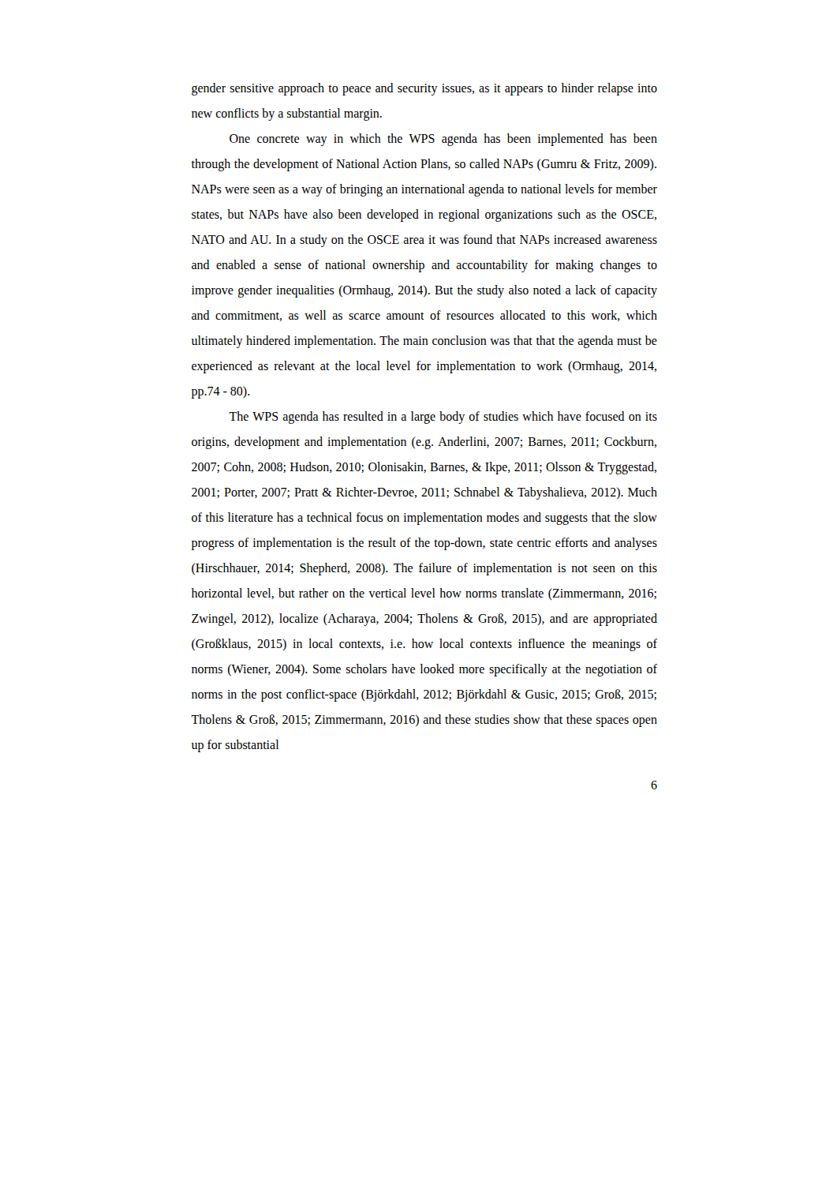gender sensitive approach to peace and security issues, as it appears to hinder relapse into new conflicts by a substantial margin.
One concrete way in which the WPS agenda has been implemented has been through the development of National Action Plans, so called NAPs (Gumru & Fritz, 2009). NAPs were seen as a way of bringing an international agenda to national levels for member states, but NAPs have also been developed in regional organizations such as the OSCE, NATO and AU. In a study on the OSCE area it was found that NAPs increased awareness and enabled a sense of national ownership and accountability for making changes to improve gender inequalities (Ormhaug, 2014). But the study also noted a lack of capacity and commitment, as well as scarce amount of resources allocated to this work, which ultimately hindered implementation. The main conclusion was that that the agenda must be experienced as relevant at the local level for implementation to work (Ormhaug, 2014, pp.74 - 80).
The WPS agenda has resulted in a large body of studies which have focused on its origins, development and implementation (e.g. Anderlini, 2007; Barnes, 2011; Cockburn, 2007; Cohn, 2008; Hudson, 2010; Olonisakin, Barnes, & Ikpe, 2011; Olsson & Tryggestad, 2001; Porter, 2007; Pratt & Richter-Devroe, 2011; Schnabel & Tabyshalieva, 2012). Much of this literature has a technical focus on implementation modes and suggests that the slow progress of implementation is the result of the top-down, state centric efforts and analyses (Hirschhauer, 2014; Shepherd, 2008). The failure of implementation is not seen on this horizontal level, but rather on the vertical level how norms translate (Zimmermann, 2016; Zwingel, 2012), localize (Acharaya, 2004; Tholens & Groß, 2015), and are appropriated (Großklaus, 2015) in local contexts, i.e. how local contexts influence the meanings of norms (Wiener, 2004). Some scholars have looked more specifically at the negotiation of norms in the post conflict-space (Björkdahl, 2012; Björkdahl & Gusic, 2015; Groß, 2015; Tholens & Groß, 2015; Zimmermann, 2016) and these studies show that these spaces open up for substantial
6